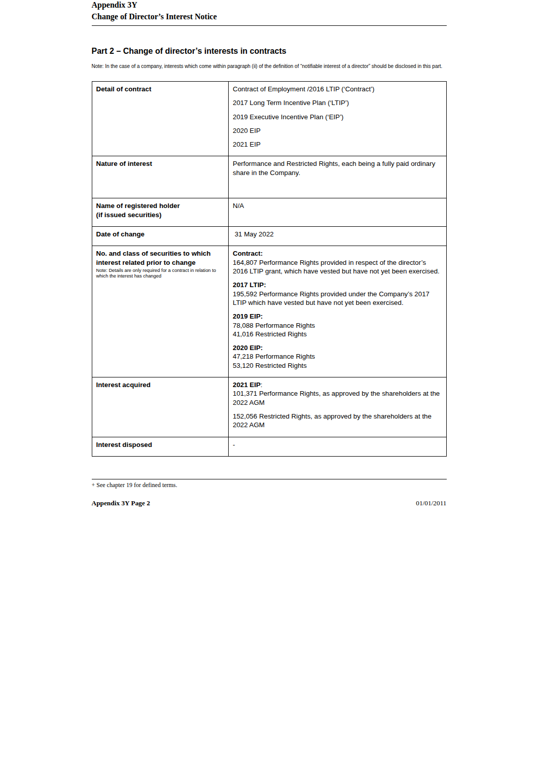Appendix 3Y
Change of Director’s Interest Notice
Part 2 – Change of director’s interests in contracts
Note: In the case of a company, interests which come within paragraph (ii) of the definition of “notifiable interest of a director” should be disclosed in this part.
| Detail of contract | Contract of Employment /2016 LTIP (‘Contract’) 2017 Long Term Incentive Plan (‘LTIP’) 2019 Executive Incentive Plan (‘EIP’) 2020 EIP 2021 EIP |
| Nature of interest | Performance and Restricted Rights, each being a fully paid ordinary share in the Company. |
| Name of registered holder (if issued securities) | N/A |
| Date of change | 31 May 2022 |
| No. and class of securities to which interest related prior to change Note: Details are only required for a contract in relation to which the interest has changed | Contract: 164,807 Performance Rights provided in respect of the director’s 2016 LTIP grant, which have vested but have not yet been exercised. 2017 LTIP: 195,592 Performance Rights provided under the Company’s 2017 LTIP which have vested but have not yet been exercised. 2019 EIP: 78,088 Performance Rights 41,016 Restricted Rights 2020 EIP: 47,218 Performance Rights 53,120 Restricted Rights |
| Interest acquired | 2021 EIP : 101,371 Performance Rights, as approved by the shareholders at the 2022 AGM 152,056 Restricted Rights, as approved by the shareholders at the 2022 AGM |
| Interest disposed | - |
+ See chapter 19 for defined terms.
Appendix 3Y Page 2 01/01/2011